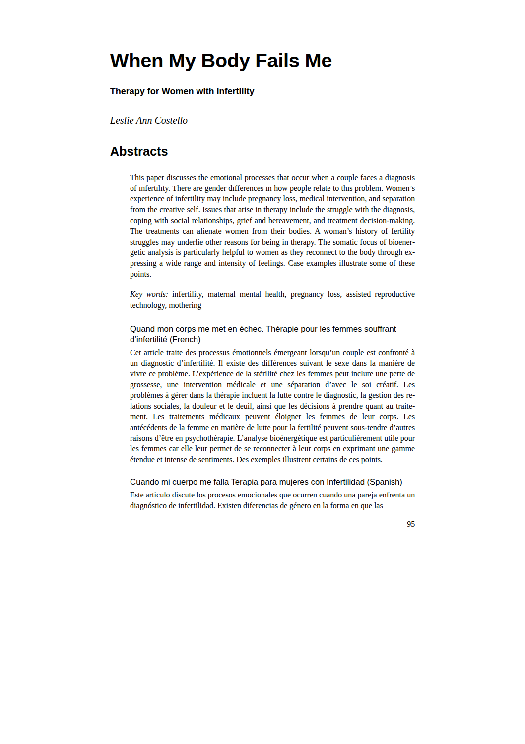When My Body Fails Me
Therapy for Women with Infertility
Leslie Ann Costello
Abstracts
This paper discusses the emotional processes that occur when a couple faces a diagnosis of infertility. There are gender differences in how people relate to this problem. Women’s experience of infertility may include pregnancy loss, medical intervention, and separation from the creative self. Issues that arise in therapy include the struggle with the diagnosis, coping with social relationships, grief and bereavement, and treatment decision-making. The treatments can alienate women from their bodies. A woman’s history of fertility struggles may underlie other reasons for being in therapy. The somatic focus of bioenergetic analysis is particularly helpful to women as they reconnect to the body through expressing a wide range and intensity of feelings. Case examples illustrate some of these points.
Key words: infertility, maternal mental health, pregnancy loss, assisted reproductive technology, mothering
Quand mon corps me met en échec. Thérapie pour les femmes souffrant d’infertilité (French)
Cet article traite des processus émotionnels émergeant lorsqu’un couple est confronté à un diagnostic d’infertilité. Il existe des différences suivant le sexe dans la manière de vivre ce problème. L’expérience de la stérilité chez les femmes peut inclure une perte de grossesse, une intervention médicale et une séparation d’avec le soi créatif. Les problèmes à gérer dans la thérapie incluent la lutte contre le diagnostic, la gestion des relations sociales, la douleur et le deuil, ainsi que les décisions à prendre quant au traitement. Les traitements médicaux peuvent éloigner les femmes de leur corps. Les antécédents de la femme en matière de lutte pour la fertilité peuvent sous-tendre d’autres raisons d’être en psychothérapie. L’analyse bioénergétique est particulièrement utile pour les femmes car elle leur permet de se reconnecter à leur corps en exprimant une gamme étendue et intense de sentiments. Des exemples illustrent certains de ces points.
Cuando mi cuerpo me falla Terapia para mujeres con Infertilidad (Spanish)
Este artículo discute los procesos emocionales que ocurren cuando una pareja enfrenta un diagnóstico de infertilidad. Existen diferencias de género en la forma en que las
95